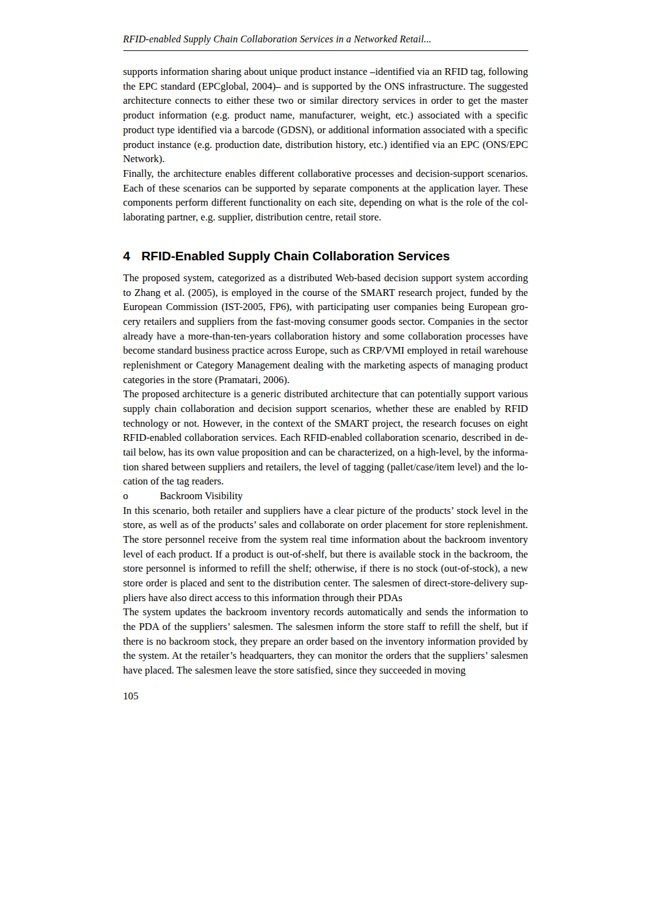RFID-enabled Supply Chain Collaboration Services in a Networked Retail...
supports information sharing about unique product instance –identified via an RFID tag, following the EPC standard (EPCglobal, 2004)– and is supported by the ONS infrastructure. The suggested architecture connects to either these two or similar directory services in order to get the master product information (e.g. product name, manufacturer, weight, etc.) associated with a specific product type identified via a barcode (GDSN), or additional information associated with a specific product instance (e.g. production date, distribution history, etc.) identified via an EPC (ONS/EPC Network).
Finally, the architecture enables different collaborative processes and decision-support scenarios. Each of these scenarios can be supported by separate components at the application layer. These components perform different functionality on each site, depending on what is the role of the collaborating partner, e.g. supplier, distribution centre, retail store.
4 RFID-Enabled Supply Chain Collaboration Services
The proposed system, categorized as a distributed Web-based decision support system according to Zhang et al. (2005), is employed in the course of the SMART research project, funded by the European Commission (IST-2005, FP6), with participating user companies being European grocery retailers and suppliers from the fast-moving consumer goods sector. Companies in the sector already have a more-than-ten-years collaboration history and some collaboration processes have become standard business practice across Europe, such as CRP/VMI employed in retail warehouse replenishment or Category Management dealing with the marketing aspects of managing product categories in the store (Pramatari, 2006).
The proposed architecture is a generic distributed architecture that can potentially support various supply chain collaboration and decision support scenarios, whether these are enabled by RFID technology or not. However, in the context of the SMART project, the research focuses on eight RFID-enabled collaboration services. Each RFID-enabled collaboration scenario, described in detail below, has its own value proposition and can be characterized, on a high-level, by the information shared between suppliers and retailers, the level of tagging (pallet/case/item level) and the location of the tag readers.
oBackroom Visibility
In this scenario, both retailer and suppliers have a clear picture of the products’ stock level in the store, as well as of the products’ sales and collaborate on order placement for store replenishment. The store personnel receive from the system real time information about the backroom inventory level of each product. If a product is out-of-shelf, but there is available stock in the backroom, the store personnel is informed to refill the shelf; otherwise, if there is no stock (out-of-stock), a new store order is placed and sent to the distribution center. The salesmen of direct-store-delivery suppliers have also direct access to this information through their PDAs
The system updates the backroom inventory records automatically and sends the information to the PDA of the suppliers’ salesmen. The salesmen inform the store staff to refill the shelf, but if there is no backroom stock, they prepare an order based on the inventory information provided by the system. At the retailer’s headquarters, they can monitor the orders that the suppliers’ salesmen have placed. The salesmen leave the store satisfied, since they succeeded in moving
105